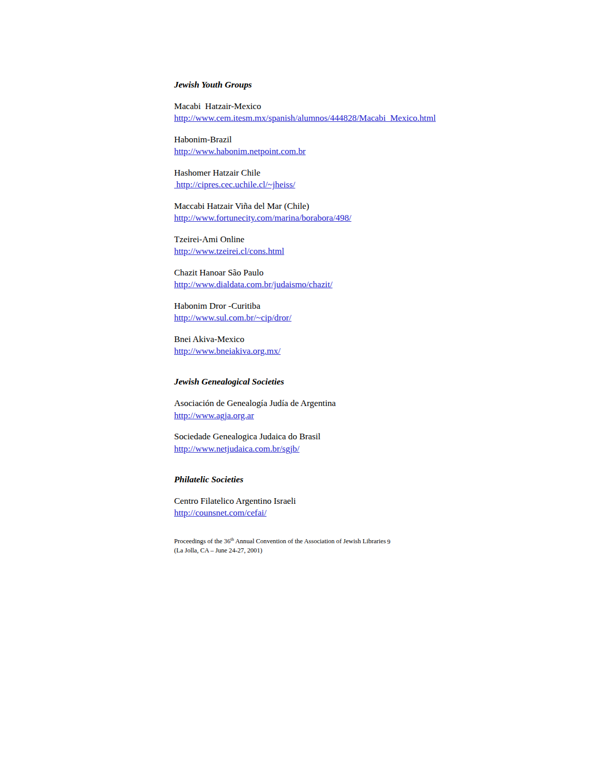Jewish Youth Groups
Macabi Hatzair-Mexico http://www.cem.itesm.mx/spanish/alumnos/444828/Macabi_Mexico.html
Habonim-Brazil http://www.habonim.netpoint.com.br
Hashomer Hatzair Chile http://cipres.cec.uchile.cl/~jheiss/
Maccabi Hatzair Viña del Mar (Chile) http://www.fortunecity.com/marina/borabora/498/
Tzeirei-Ami Online http://www.tzeirei.cl/cons.html
Chazit Hanoar São Paulo http://www.dialdata.com.br/judaismo/chazit/
Habonim Dror -Curitiba http://www.sul.com.br/~cip/dror/
Bnei Akiva-Mexico http://www.bneiakiva.org.mx/
Jewish Genealogical Societies
Asociación de Genealogía Judía de Argentina http://www.agja.org.ar
Sociedade Genealogica Judaica do Brasil http://www.netjudaica.com.br/sgjb/
Philatelic Societies
Centro Filatelico Argentino Israeli http://counsnet.com/cefai/
Proceedings of the 36th Annual Convention of the Association of Jewish Libraries (La Jolla, CA – June 24-27, 2001) 9